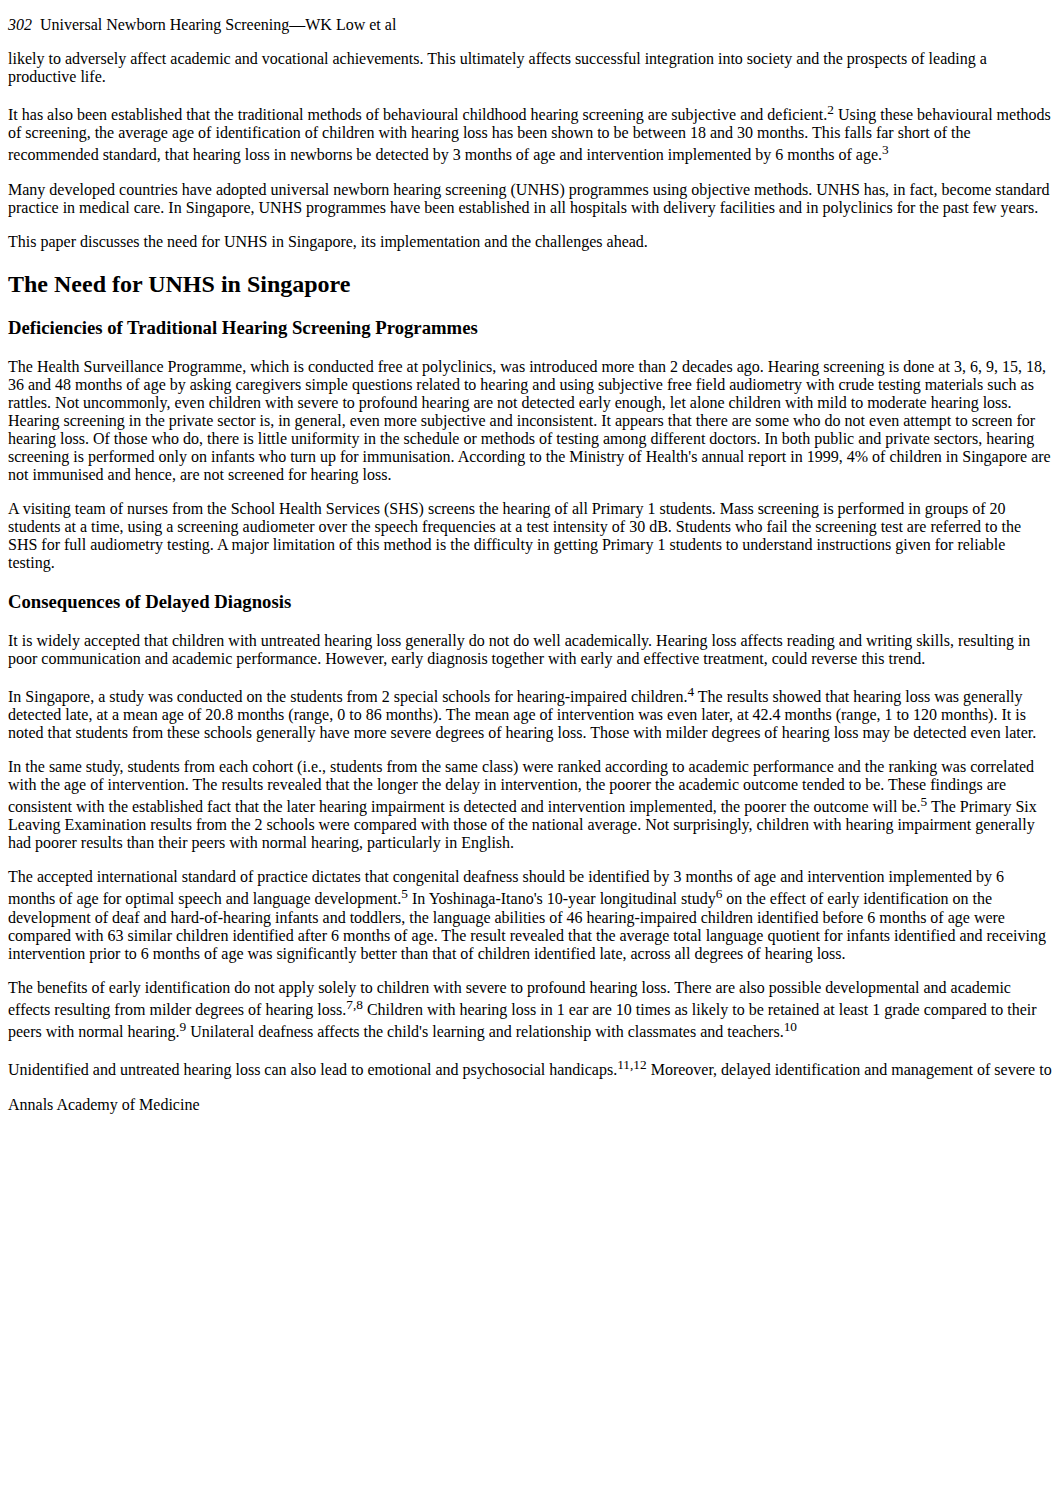302 Universal Newborn Hearing Screening—WK Low et al
likely to adversely affect academic and vocational achievements. This ultimately affects successful integration into society and the prospects of leading a productive life.
It has also been established that the traditional methods of behavioural childhood hearing screening are subjective and deficient.2 Using these behavioural methods of screening, the average age of identification of children with hearing loss has been shown to be between 18 and 30 months. This falls far short of the recommended standard, that hearing loss in newborns be detected by 3 months of age and intervention implemented by 6 months of age.3
Many developed countries have adopted universal newborn hearing screening (UNHS) programmes using objective methods. UNHS has, in fact, become standard practice in medical care. In Singapore, UNHS programmes have been established in all hospitals with delivery facilities and in polyclinics for the past few years.
This paper discusses the need for UNHS in Singapore, its implementation and the challenges ahead.
The Need for UNHS in Singapore
Deficiencies of Traditional Hearing Screening Programmes
The Health Surveillance Programme, which is conducted free at polyclinics, was introduced more than 2 decades ago. Hearing screening is done at 3, 6, 9, 15, 18, 36 and 48 months of age by asking caregivers simple questions related to hearing and using subjective free field audiometry with crude testing materials such as rattles. Not uncommonly, even children with severe to profound hearing are not detected early enough, let alone children with mild to moderate hearing loss. Hearing screening in the private sector is, in general, even more subjective and inconsistent. It appears that there are some who do not even attempt to screen for hearing loss. Of those who do, there is little uniformity in the schedule or methods of testing among different doctors. In both public and private sectors, hearing screening is performed only on infants who turn up for immunisation. According to the Ministry of Health's annual report in 1999, 4% of children in Singapore are not immunised and hence, are not screened for hearing loss.
A visiting team of nurses from the School Health Services (SHS) screens the hearing of all Primary 1 students. Mass screening is performed in groups of 20 students at a time, using a screening audiometer over the speech frequencies at a test intensity of 30 dB. Students who fail the screening test are referred to the SHS for full audiometry testing. A major limitation of this method is the difficulty in getting Primary 1 students to understand instructions given for reliable testing.
Consequences of Delayed Diagnosis
It is widely accepted that children with untreated hearing loss generally do not do well academically. Hearing loss affects reading and writing skills, resulting in poor communication and academic performance. However, early diagnosis together with early and effective treatment, could reverse this trend.
In Singapore, a study was conducted on the students from 2 special schools for hearing-impaired children.4 The results showed that hearing loss was generally detected late, at a mean age of 20.8 months (range, 0 to 86 months). The mean age of intervention was even later, at 42.4 months (range, 1 to 120 months). It is noted that students from these schools generally have more severe degrees of hearing loss. Those with milder degrees of hearing loss may be detected even later.
In the same study, students from each cohort (i.e., students from the same class) were ranked according to academic performance and the ranking was correlated with the age of intervention. The results revealed that the longer the delay in intervention, the poorer the academic outcome tended to be. These findings are consistent with the established fact that the later hearing impairment is detected and intervention implemented, the poorer the outcome will be.5 The Primary Six Leaving Examination results from the 2 schools were compared with those of the national average. Not surprisingly, children with hearing impairment generally had poorer results than their peers with normal hearing, particularly in English.
The accepted international standard of practice dictates that congenital deafness should be identified by 3 months of age and intervention implemented by 6 months of age for optimal speech and language development.5 In Yoshinaga-Itano's 10-year longitudinal study6 on the effect of early identification on the development of deaf and hard-of-hearing infants and toddlers, the language abilities of 46 hearing-impaired children identified before 6 months of age were compared with 63 similar children identified after 6 months of age. The result revealed that the average total language quotient for infants identified and receiving intervention prior to 6 months of age was significantly better than that of children identified late, across all degrees of hearing loss.
The benefits of early identification do not apply solely to children with severe to profound hearing loss. There are also possible developmental and academic effects resulting from milder degrees of hearing loss.7,8 Children with hearing loss in 1 ear are 10 times as likely to be retained at least 1 grade compared to their peers with normal hearing.9 Unilateral deafness affects the child's learning and relationship with classmates and teachers.10
Unidentified and untreated hearing loss can also lead to emotional and psychosocial handicaps.11,12 Moreover, delayed identification and management of severe to
Annals Academy of Medicine